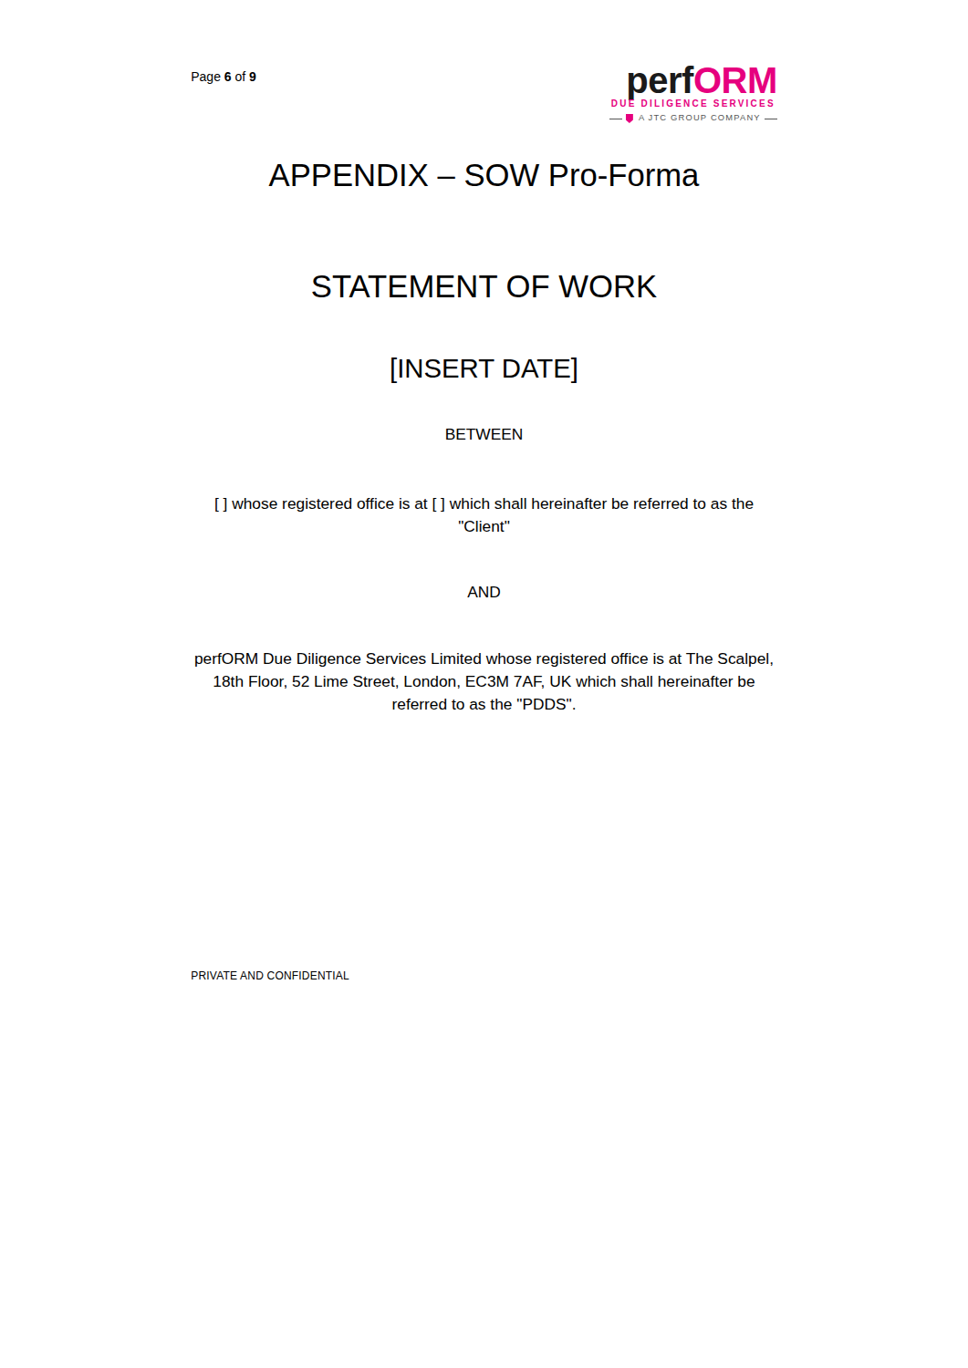Page 6 of 9
perf ORM
DUE DILIGENCE SERVICES
A JTC GROUP COMPANY
APPENDIX – SOW Pro-Forma
STATEMENT OF WORK
[INSERT DATE]
BETWEEN
[ ] whose registered office is at [ ] which shall hereinafter be referred to as the "Client"
AND
perfORM Due Diligence Services Limited whose registered office is at The Scalpel, 18th Floor, 52 Lime Street, London, EC3M 7AF, UK which shall hereinafter be referred to as the "PDDS".
PRIVATE AND CONFIDENTIAL